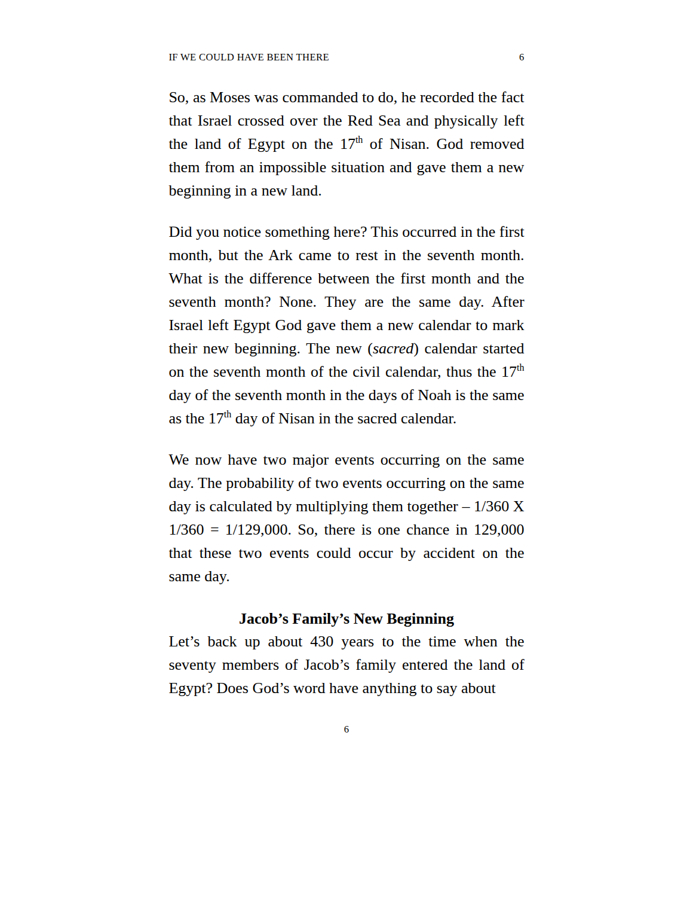If we could have been there 6
So, as Moses was commanded to do, he recorded the fact that Israel crossed over the Red Sea and physically left the land of Egypt on the 17th of Nisan. God removed them from an impossible situation and gave them a new beginning in a new land.
Did you notice something here? This occurred in the first month, but the Ark came to rest in the seventh month. What is the difference between the first month and the seventh month? None. They are the same day. After Israel left Egypt God gave them a new calendar to mark their new beginning. The new (sacred) calendar started on the seventh month of the civil calendar, thus the 17th day of the seventh month in the days of Noah is the same as the 17th day of Nisan in the sacred calendar.
We now have two major events occurring on the same day. The probability of two events occurring on the same day is calculated by multiplying them together – 1/360 X 1/360 = 1/129,000. So, there is one chance in 129,000 that these two events could occur by accident on the same day.
Jacob’s Family’s New Beginning
Let’s back up about 430 years to the time when the seventy members of Jacob’s family entered the land of Egypt? Does God’s word have anything to say about
6